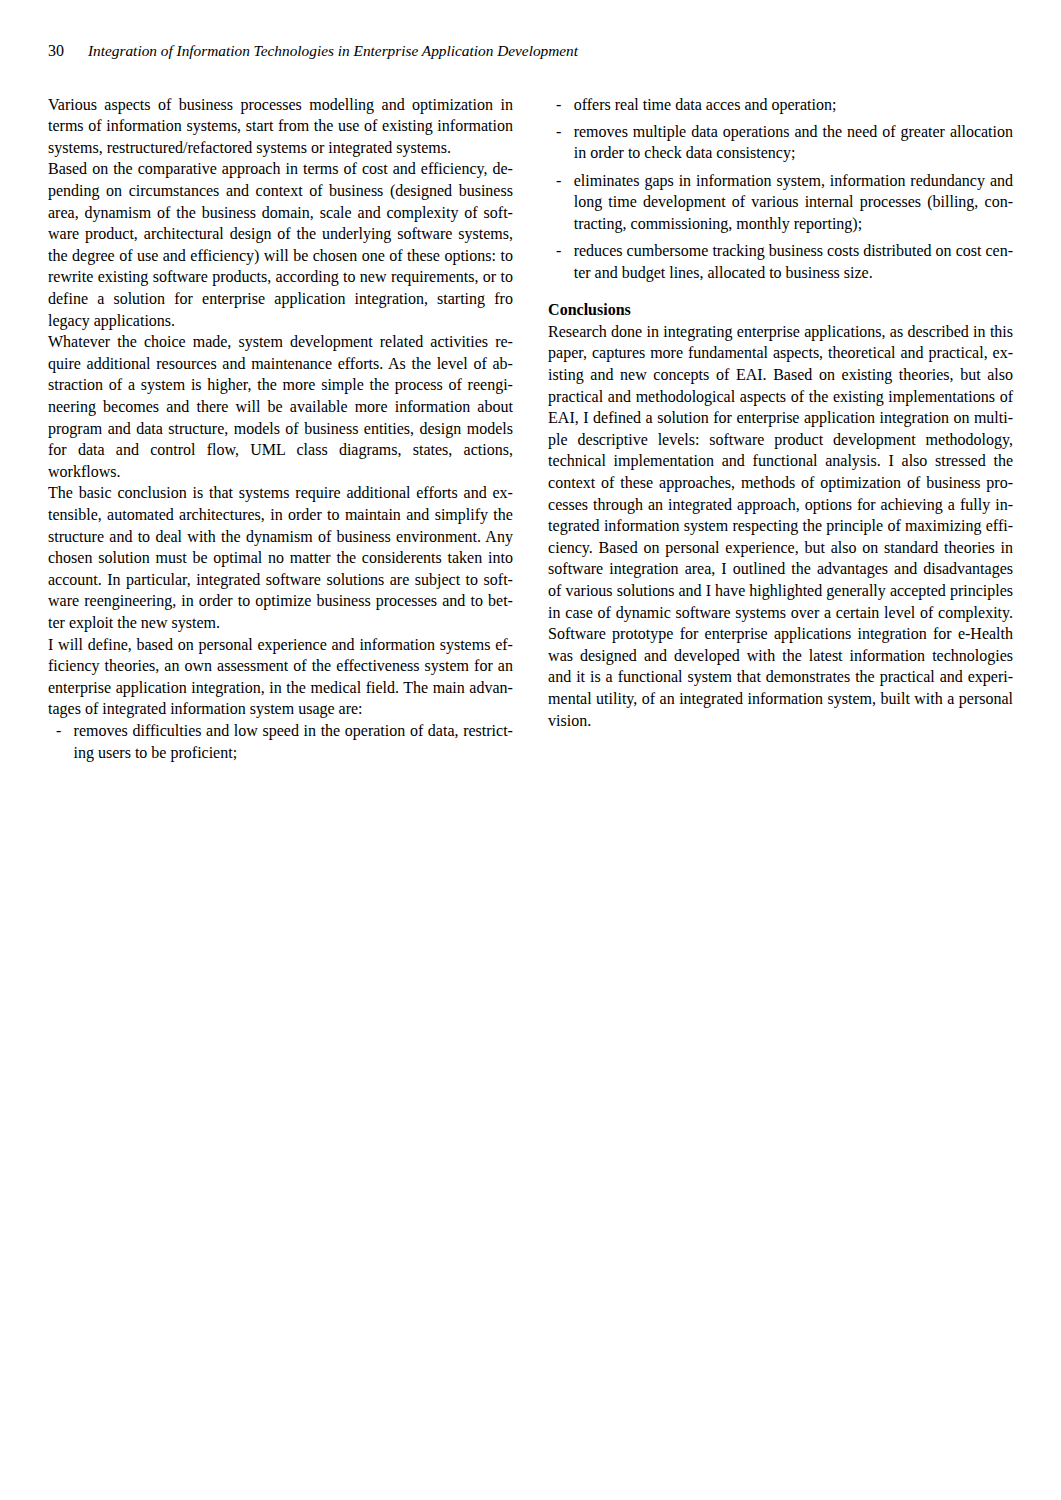30 Integration of Information Technologies in Enterprise Application Development
Various aspects of business processes modelling and optimization in terms of information systems, start from the use of existing information systems, restructured/refactored systems or integrated systems.
Based on the comparative approach in terms of cost and efficiency, depending on circumstances and context of business (designed business area, dynamism of the business domain, scale and complexity of software product, architectural design of the underlying software systems, the degree of use and efficiency) will be chosen one of these options: to rewrite existing software products, according to new requirements, or to define a solution for enterprise application integration, starting fro legacy applications.
Whatever the choice made, system development related activities require additional resources and maintenance efforts. As the level of abstraction of a system is higher, the more simple the process of reengineering becomes and there will be available more information about program and data structure, models of business entities, design models for data and control flow, UML class diagrams, states, actions, workflows.
The basic conclusion is that systems require additional efforts and extensible, automated architectures, in order to maintain and simplify the structure and to deal with the dynamism of business environment. Any chosen solution must be optimal no matter the considerents taken into account. In particular, integrated software solutions are subject to software reengineering, in order to optimize business processes and to better exploit the new system.
I will define, based on personal experience and information systems efficiency theories, an own assessment of the effectiveness system for an enterprise application integration, in the medical field. The main advantages of integrated information system usage are:
removes difficulties and low speed in the operation of data, restricting users to be proficient;
offers real time data acces and operation;
removes multiple data operations and the need of greater allocation in order to check data consistency;
eliminates gaps in information system, information redundancy and long time development of various internal processes (billing, contracting, commissioning, monthly reporting);
reduces cumbersome tracking business costs distributed on cost center and budget lines, allocated to business size.
Conclusions
Research done in integrating enterprise applications, as described in this paper, captures more fundamental aspects, theoretical and practical, existing and new concepts of EAI. Based on existing theories, but also practical and methodological aspects of the existing implementations of EAI, I defined a solution for enterprise application integration on multiple descriptive levels: software product development methodology, technical implementation and functional analysis. I also stressed the context of these approaches, methods of optimization of business processes through an integrated approach, options for achieving a fully integrated information system respecting the principle of maximizing efficiency. Based on personal experience, but also on standard theories in software integration area, I outlined the advantages and disadvantages of various solutions and I have highlighted generally accepted principles in case of dynamic software systems over a certain level of complexity. Software prototype for enterprise applications integration for e-Health was designed and developed with the latest information technologies and it is a functional system that demonstrates the practical and experimental utility, of an integrated information system, built with a personal vision.